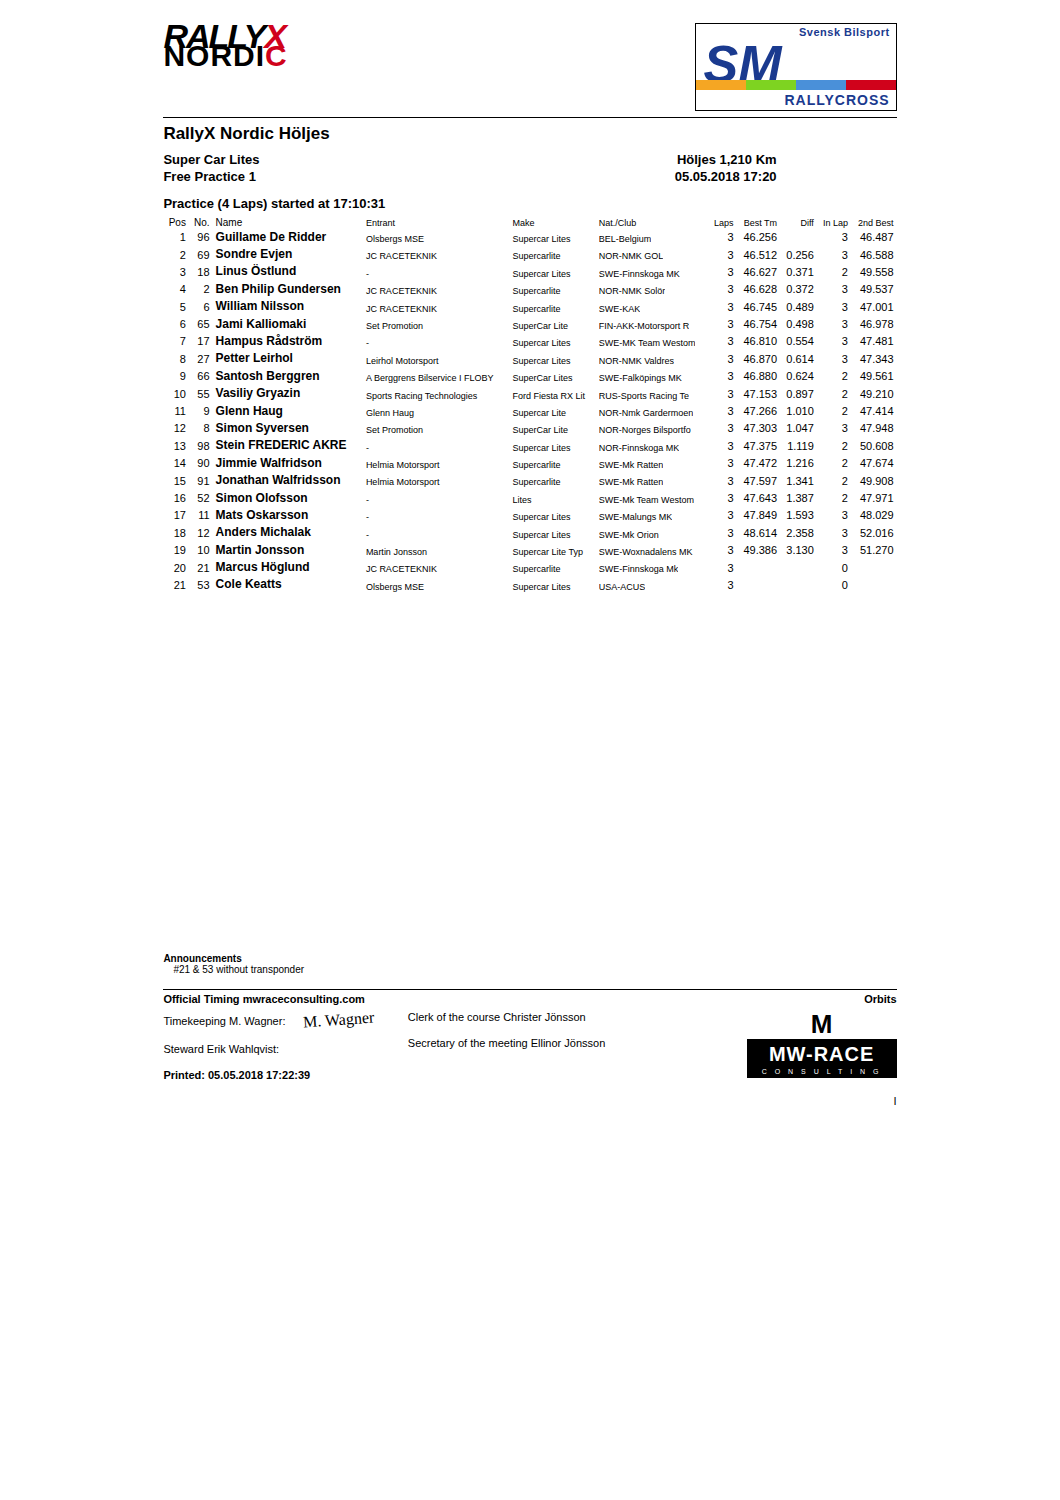RALLYX
NORDIC
Svensk Bilsport
SM
RALLYCROSS
RallyX Nordic Höljes
Super Car Lites
Höljes 1,210 Km
Free Practice 1
05.05.2018 17:20
Practice (4 Laps) started at 17:10:31
| Pos | No. | Name | Entrant | Make | Nat./Club | Laps | Best Tm | Diff | In Lap | 2nd Best |
| --- | --- | --- | --- | --- | --- | --- | --- | --- | --- | --- |
| 1 | 96 | Guillame De Ridder | Olsbergs MSE | Supercar Lites | BEL-Belgium | 3 | 46.256 | | 3 | 46.487 |
| 2 | 69 | Sondre Evjen | JC RACETEKNIK | Supercarlite | NOR-NMK GOL | 3 | 46.512 | 0.256 | 3 | 46.588 |
| 3 | 18 | Linus Östlund | - | Supercar Lites | SWE-Finnskoga MK | 3 | 46.627 | 0.371 | 2 | 49.558 |
| 4 | 2 | Ben Philip Gundersen | JC RACETEKNIK | Supercarlite | NOR-NMK Solör | 3 | 46.628 | 0.372 | 3 | 49.537 |
| 5 | 6 | William Nilsson | JC RACETEKNIK | Supercarlite | SWE-KAK | 3 | 46.745 | 0.489 | 3 | 47.001 |
| 6 | 65 | Jami Kalliomaki | Set Promotion | SuperCar Lite | FIN-AKK-Motorsport R | 3 | 46.754 | 0.498 | 3 | 46.978 |
| 7 | 17 | Hampus Rådström | - | Supercar Lites | SWE-MK Team Westom | 3 | 46.810 | 0.554 | 3 | 47.481 |
| 8 | 27 | Petter Leirhol | Leirhol Motorsport | Supercar Lites | NOR-NMK Valdres | 3 | 46.870 | 0.614 | 3 | 47.343 |
| 9 | 66 | Santosh Berggren | A Berggrens Bilservice I FLOBY | SuperCar Lites | SWE-Falköpings MK | 3 | 46.880 | 0.624 | 2 | 49.561 |
| 10 | 55 | Vasiliy Gryazin | Sports Racing Technologies | Ford Fiesta RX Lit | RUS-Sports Racing Te | 3 | 47.153 | 0.897 | 2 | 49.210 |
| 11 | 9 | Glenn Haug | Glenn Haug | Supercar Lite | NOR-Nmk Gardermoen | 3 | 47.266 | 1.010 | 2 | 47.414 |
| 12 | 8 | Simon Syversen | Set Promotion | SuperCar Lite | NOR-Norges Bilsportfo | 3 | 47.303 | 1.047 | 3 | 47.948 |
| 13 | 98 | Stein FREDERIC AKRE | - | Supercar Lites | NOR-Finnskoga MK | 3 | 47.375 | 1.119 | 2 | 50.608 |
| 14 | 90 | Jimmie Walfridson | Helmia Motorsport | Supercarlite | SWE-Mk Ratten | 3 | 47.472 | 1.216 | 2 | 47.674 |
| 15 | 91 | Jonathan Walfridsson | Helmia Motorsport | Supercarlite | SWE-Mk Ratten | 3 | 47.597 | 1.341 | 2 | 49.908 |
| 16 | 52 | Simon Olofsson | - | Lites | SWE-Mk Team Westom | 3 | 47.643 | 1.387 | 2 | 47.971 |
| 17 | 11 | Mats Oskarsson | - | Supercar Lites | SWE-Malungs MK | 3 | 47.849 | 1.593 | 3 | 48.029 |
| 18 | 12 | Anders Michalak | - | Supercar Lites | SWE-Mk Orion | 3 | 48.614 | 2.358 | 3 | 52.016 |
| 19 | 10 | Martin Jonsson | Martin Jonsson | Supercar Lite Typ | SWE-Woxnadalens MK | 3 | 49.386 | 3.130 | 3 | 51.270 |
| 20 | 21 | Marcus Höglund | JC RACETEKNIK | Supercarlite | SWE-Finnskoga Mk | 3 | | | 0 | |
| 21 | 53 | Cole Keatts | Olsbergs MSE | Supercar Lites | USA-ACUS | 3 | | | 0 | |
Announcements
#21 & 53 without transponder
Official Timing mwraceconsulting.com
Orbits
Timekeeping M. Wagner: M. Wagner
Steward Erik Wahlqvist:
Printed: 05.05.2018 17:22:39
Clerk of the course Christer Jönsson
Secretary of the meeting Ellinor Jönsson
M
MW-RACE
C O N S U L T I N G
I